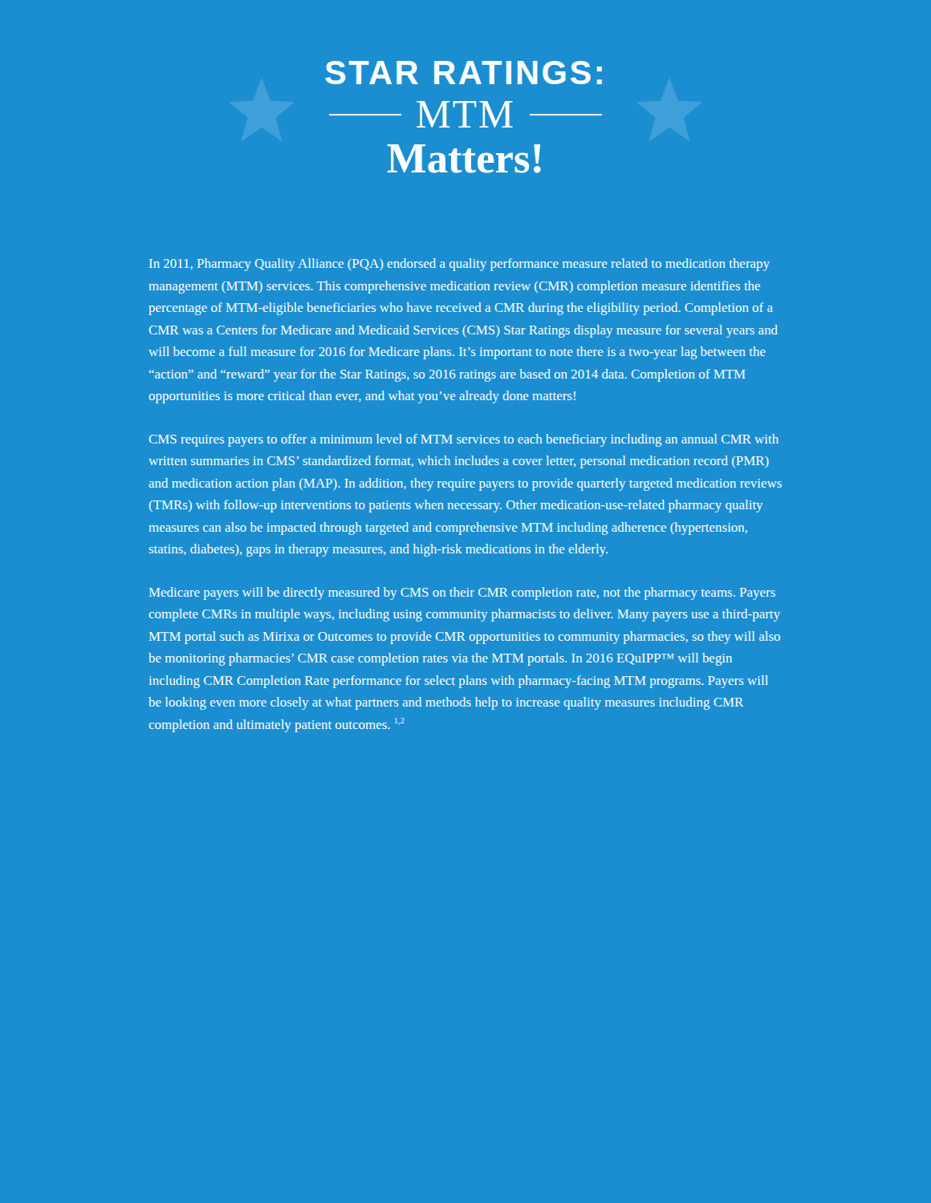Star Ratings:
MTM
Matters!
In 2011, Pharmacy Quality Alliance (PQA) endorsed a quality performance measure related to medication therapy management (MTM) services. This comprehensive medication review (CMR) completion measure identifies the percentage of MTM-eligible beneficiaries who have received a CMR during the eligibility period. Completion of a CMR was a Centers for Medicare and Medicaid Services (CMS) Star Ratings display measure for several years and will become a full measure for 2016 for Medicare plans. It’s important to note there is a two-year lag between the “action” and “reward” year for the Star Ratings, so 2016 ratings are based on 2014 data. Completion of MTM opportunities is more critical than ever, and what you’ve already done matters!
CMS requires payers to offer a minimum level of MTM services to each beneficiary including an annual CMR with written summaries in CMS’ standardized format, which includes a cover letter, personal medication record (PMR) and medication action plan (MAP). In addition, they require payers to provide quarterly targeted medication reviews (TMRs) with follow-up interventions to patients when necessary. Other medication-use-related pharmacy quality measures can also be impacted through targeted and comprehensive MTM including adherence (hypertension, statins, diabetes), gaps in therapy measures, and high-risk medications in the elderly.
Medicare payers will be directly measured by CMS on their CMR completion rate, not the pharmacy teams. Payers complete CMRs in multiple ways, including using community pharmacists to deliver. Many payers use a third-party MTM portal such as Mirixa or Outcomes to provide CMR opportunities to community pharmacies, so they will also be monitoring pharmacies’ CMR case completion rates via the MTM portals. In 2016 EQuIPP™ will begin including CMR Completion Rate performance for select plans with pharmacy-facing MTM programs. Payers will be looking even more closely at what partners and methods help to increase quality measures including CMR completion and ultimately patient outcomes. 1,2